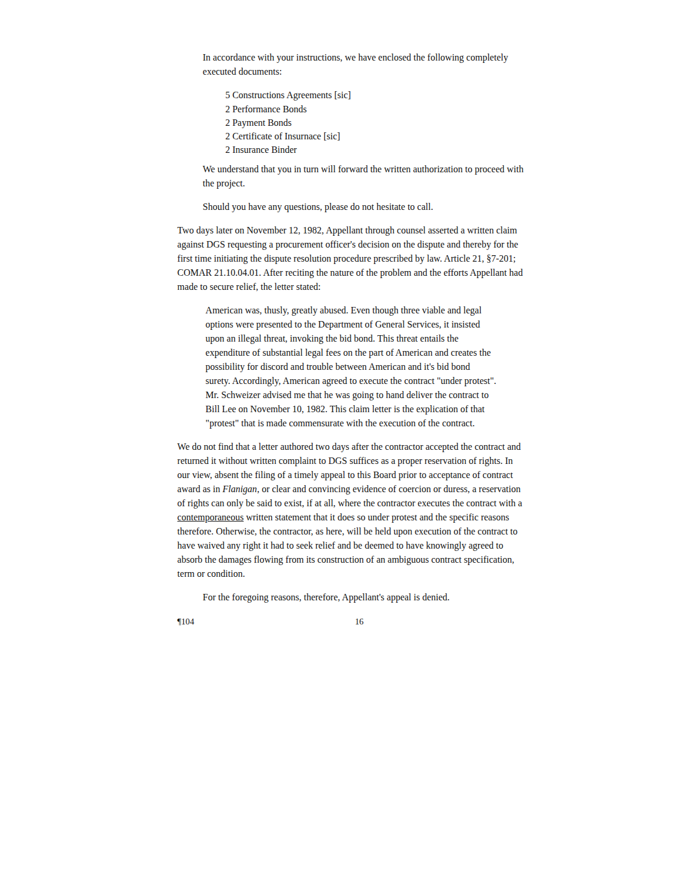In accordance with your instructions, we have enclosed the following completely executed documents:
5 Constructions Agreements [sic]
2 Performance Bonds
2 Payment Bonds
2 Certificate of Insurnace [sic]
2 Insurance Binder
We understand that you in turn will forward the written authorization to proceed with the project.
Should you have any questions, please do not hesitate to call.
Two days later on November 12, 1982, Appellant through counsel asserted a written claim against DGS requesting a procurement officer's decision on the dispute and thereby for the first time initiating the dispute resolution procedure prescribed by law. Article 21, §7-201; COMAR 21.10.04.01. After reciting the nature of the problem and the efforts Appellant had made to secure relief, the letter stated:
American was, thusly, greatly abused. Even though three viable and legal options were presented to the Department of General Services, it insisted upon an illegal threat, invoking the bid bond. This threat entails the expenditure of substantial legal fees on the part of American and creates the possibility for discord and trouble between American and it's bid bond surety. Accordingly, American agreed to execute the contract "under protest". Mr. Schweizer advised me that he was going to hand deliver the contract to Bill Lee on November 10, 1982. This claim letter is the explication of that "protest" that is made commensurate with the execution of the contract.
We do not find that a letter authored two days after the contractor accepted the contract and returned it without written complaint to DGS suffices as a proper reservation of rights. In our view, absent the filing of a timely appeal to this Board prior to acceptance of contract award as in Flanigan, or clear and convincing evidence of coercion or duress, a reservation of rights can only be said to exist, if at all, where the contractor executes the contract with a contemporaneous written statement that it does so under protest and the specific reasons therefore. Otherwise, the contractor, as here, will be held upon execution of the contract to have waived any right it had to seek relief and be deemed to have knowingly agreed to absorb the damages flowing from its construction of an ambiguous contract specification, term or condition.
For the foregoing reasons, therefore, Appellant's appeal is denied.
¶104
16